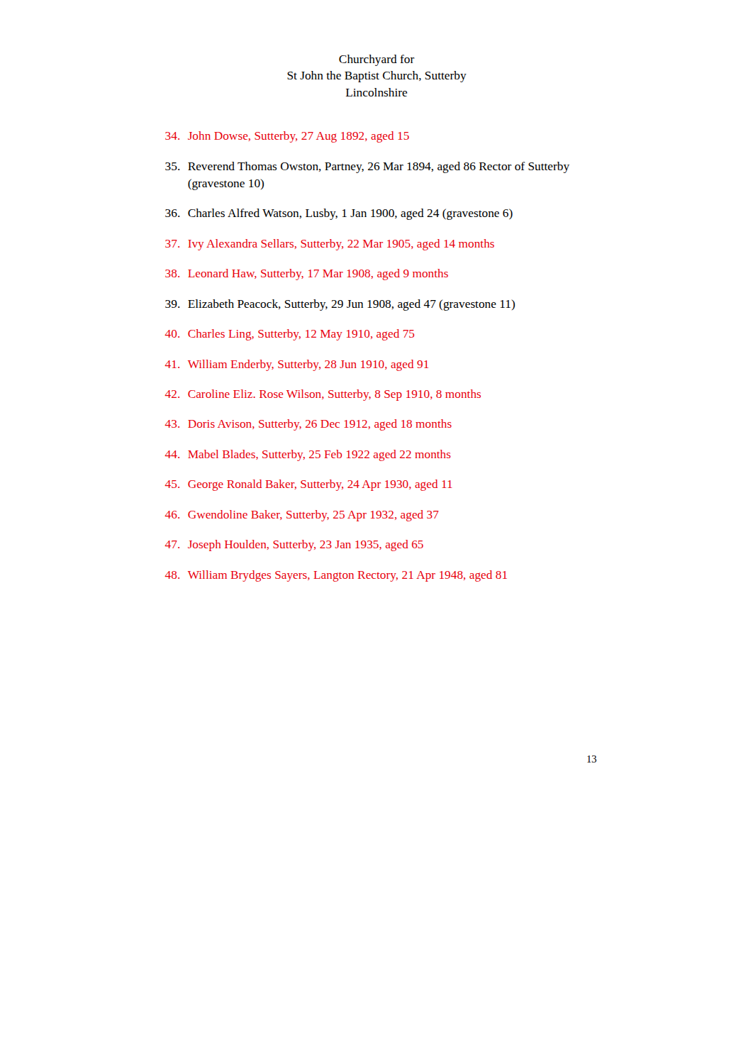Churchyard for
St John the Baptist Church, Sutterby
Lincolnshire
John Dowse, Sutterby, 27 Aug 1892, aged 15
Reverend Thomas Owston, Partney, 26 Mar 1894, aged 86 Rector of Sutterby (gravestone 10)
Charles Alfred Watson, Lusby, 1 Jan 1900, aged 24 (gravestone 6)
Ivy Alexandra Sellars, Sutterby, 22 Mar 1905, aged 14 months
Leonard Haw, Sutterby, 17 Mar 1908, aged 9 months
Elizabeth Peacock, Sutterby, 29 Jun 1908, aged 47 (gravestone 11)
Charles Ling, Sutterby, 12 May 1910, aged 75
William Enderby, Sutterby, 28 Jun 1910, aged 91
Caroline Eliz. Rose Wilson, Sutterby, 8 Sep 1910, 8 months
Doris Avison, Sutterby, 26 Dec 1912, aged 18 months
Mabel Blades, Sutterby, 25 Feb 1922 aged 22 months
George Ronald Baker, Sutterby, 24 Apr 1930, aged 11
Gwendoline Baker, Sutterby, 25 Apr 1932, aged 37
Joseph Houlden, Sutterby, 23 Jan 1935, aged 65
William Brydges Sayers, Langton Rectory, 21 Apr 1948, aged 81
13